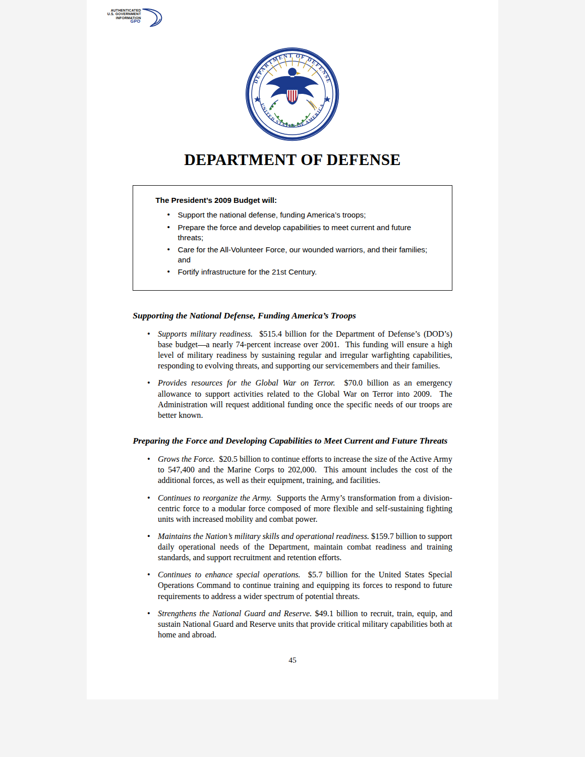Authenticated
U.S. Government
Information
GPO
DEPARTMENT OF DEFENSE UNITED STATES OF AMERICA
DEPARTMENT OF DEFENSE
The President’s 2009 Budget will:
Support the national defense, funding America’s troops;
Prepare the force and develop capabilities to meet current and future threats;
Care for the All-Volunteer Force, our wounded warriors, and their families; and
Fortify infrastructure for the 21st Century.
Supporting the National Defense, Funding America’s Troops
Supports military readiness. $515.4 billion for the Department of Defense’s (DOD’s) base budget—a nearly 74-percent increase over 2001. This funding will ensure a high level of military readiness by sustaining regular and irregular warfighting capabilities, responding to evolving threats, and supporting our servicemembers and their families.
Provides resources for the Global War on Terror. $70.0 billion as an emergency allowance to support activities related to the Global War on Terror into 2009. The Administration will request additional funding once the specific needs of our troops are better known.
Preparing the Force and Developing Capabilities to Meet Current and Future Threats
Grows the Force. $20.5 billion to continue efforts to increase the size of the Active Army to 547,400 and the Marine Corps to 202,000. This amount includes the cost of the additional forces, as well as their equipment, training, and facilities.
Continues to reorganize the Army. Supports the Army’s transformation from a division-centric force to a modular force composed of more flexible and self-sustaining fighting units with increased mobility and combat power.
Maintains the Nation’s military skills and operational readiness. $159.7 billion to support daily operational needs of the Department, maintain combat readiness and training standards, and support recruitment and retention efforts.
Continues to enhance special operations. $5.7 billion for the United States Special Operations Command to continue training and equipping its forces to respond to future requirements to address a wider spectrum of potential threats.
Strengthens the National Guard and Reserve. $49.1 billion to recruit, train, equip, and sustain National Guard and Reserve units that provide critical military capabilities both at home and abroad.
45